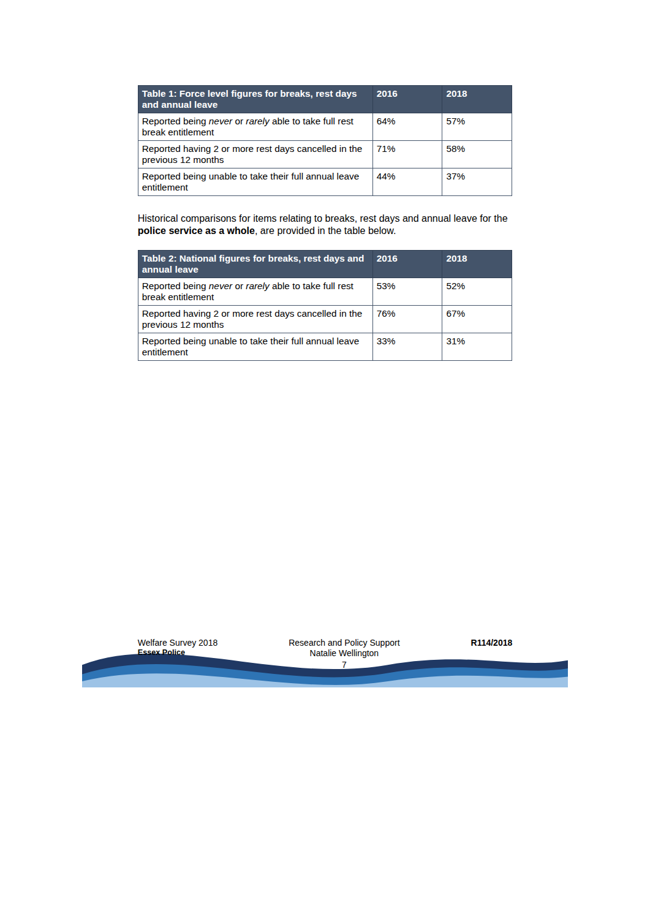| Table 1: Force level figures for breaks, rest days and annual leave | 2016 | 2018 |
| --- | --- | --- |
| Reported being never or rarely able to take full rest break entitlement | 64% | 57% |
| Reported having 2 or more rest days cancelled in the previous 12 months | 71% | 58% |
| Reported being unable to take their full annual leave entitlement | 44% | 37% |
Historical comparisons for items relating to breaks, rest days and annual leave for the police service as a whole, are provided in the table below.
| Table 2: National figures for breaks, rest days and annual leave | 2016 | 2018 |
| --- | --- | --- |
| Reported being never or rarely able to take full rest break entitlement | 53% | 52% |
| Reported having 2 or more rest days cancelled in the previous 12 months | 76% | 67% |
| Reported being unable to take their full annual leave entitlement | 33% | 31% |
Welfare Survey 2018
Essex Police
Research and Policy Support
Natalie Wellington
7
R114/2018